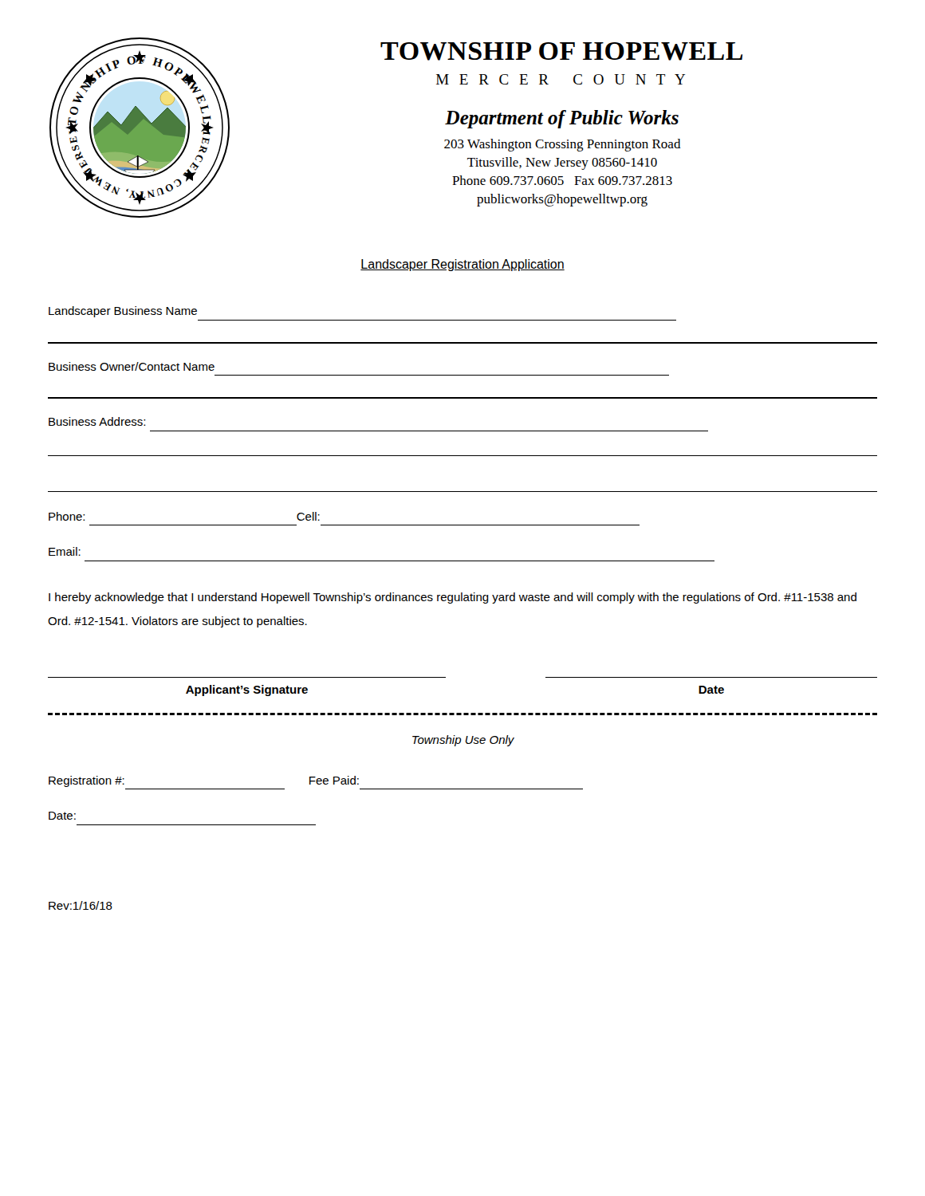TOWNSHIP OF HOPEWELL MERCER COUNTY, NEW JERSEY
TOWNSHIP OF HOPEWELL
M E R C E R C O U N T Y
Department of Public Works
203 Washington Crossing Pennington Road
Titusville, New Jersey 08560-1410
Phone 609.737.0605 Fax 609.737.2813
publicworks@hopewelltwp.org
Landscaper Registration Application
Landscaper Business Name
Business Owner/Contact Name
Business Address:
Phone: Cell:
Email:
I hereby acknowledge that I understand Hopewell Township’s ordinances regulating yard waste and will comply with the regulations of Ord. #11-1538 and Ord. #12-1541. Violators are subject to penalties.
Applicant’s Signature
Date
Township Use Only
Registration #:
Fee Paid:
Date:
Rev:1/16/18